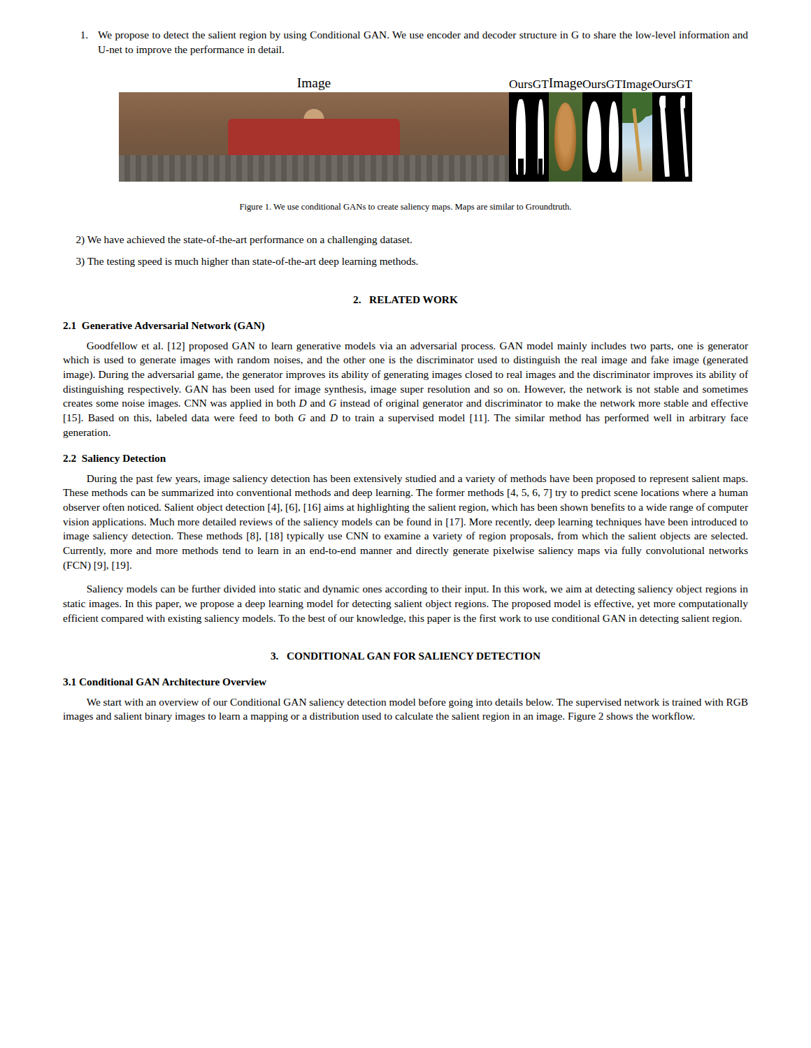We propose to detect the salient region by using Conditional GAN. We use encoder and decoder structure in G to share the low-level information and U-net to improve the performance in detail.
| Image | Ours | GT | Image | Ours | GT | Image | Ours | GT |
Figure 1. We use conditional GANs to create saliency maps. Maps are similar to Groundtruth.
2) We have achieved the state-of-the-art performance on a challenging dataset.
3) The testing speed is much higher than state-of-the-art deep learning methods.
2. RELATED WORK
2.1 Generative Adversarial Network (GAN)
Goodfellow et al. [12] proposed GAN to learn generative models via an adversarial process. GAN model mainly includes two parts, one is generator which is used to generate images with random noises, and the other one is the discriminator used to distinguish the real image and fake image (generated image). During the adversarial game, the generator improves its ability of generating images closed to real images and the discriminator improves its ability of distinguishing respectively. GAN has been used for image synthesis, image super resolution and so on. However, the network is not stable and sometimes creates some noise images. CNN was applied in both D and G instead of original generator and discriminator to make the network more stable and effective [15]. Based on this, labeled data were feed to both G and D to train a supervised model [11]. The similar method has performed well in arbitrary face generation.
2.2 Saliency Detection
During the past few years, image saliency detection has been extensively studied and a variety of methods have been proposed to represent salient maps. These methods can be summarized into conventional methods and deep learning. The former methods [4, 5, 6, 7] try to predict scene locations where a human observer often noticed. Salient object detection [4], [6], [16] aims at highlighting the salient region, which has been shown benefits to a wide range of computer vision applications. Much more detailed reviews of the saliency models can be found in [17]. More recently, deep learning techniques have been introduced to image saliency detection. These methods [8], [18] typically use CNN to examine a variety of region proposals, from which the salient objects are selected. Currently, more and more methods tend to learn in an end-to-end manner and directly generate pixelwise saliency maps via fully convolutional networks (FCN) [9], [19].
Saliency models can be further divided into static and dynamic ones according to their input. In this work, we aim at detecting saliency object regions in static images. In this paper, we propose a deep learning model for detecting salient object regions. The proposed model is effective, yet more computationally efficient compared with existing saliency models. To the best of our knowledge, this paper is the first work to use conditional GAN in detecting salient region.
3. CONDITIONAL GAN FOR SALIENCY DETECTION
3.1 Conditional GAN Architecture Overview
We start with an overview of our Conditional GAN saliency detection model before going into details below. The supervised network is trained with RGB images and salient binary images to learn a mapping or a distribution used to calculate the salient region in an image. Figure 2 shows the workflow.